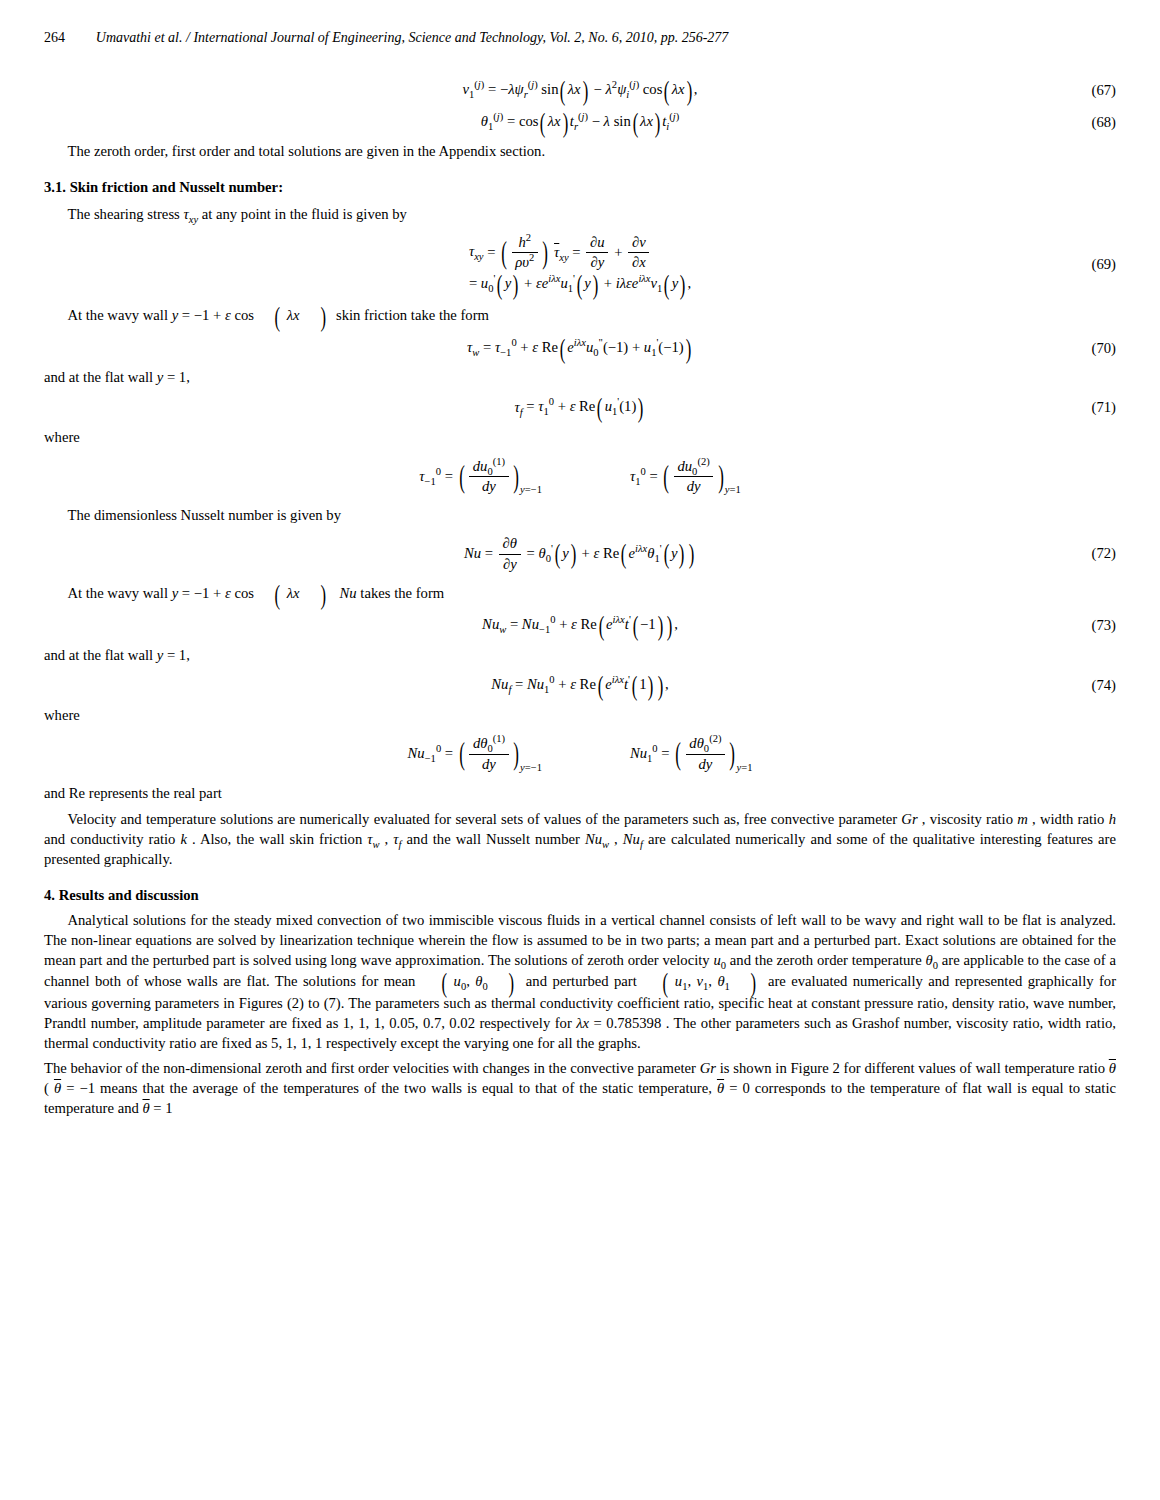264 Umavathi et al. / International Journal of Engineering, Science and Technology, Vol. 2, No. 6, 2010, pp. 256-277
v1(j) = −λψr(j) sin(λx) − λ2ψi(j) cos(λx),
(67)
θ1(j) = cos(λx) tr(j) − λ sin(λx) ti(j)
(68)
The zeroth order, first order and total solutions are given in the Appendix section.
3.1. Skin friction and Nusselt number:
The shearing stress τxy at any point in the fluid is given by
τxy = (h2 ρυ2) τxy = ∂u∂y + ∂v∂x
= u0'(y) + εeiλxu1'(y) + iλεeiλxv1(y),
(69)
At the wavy wall y = −1 + ε cos(λx) skin friction take the form
τw = τ−10 + ε Re(eiλxu0"(−1) + u1'(−1))
(70)
and at the flat wall y = 1,
τf = τ10 + ε Re(u1'(1))
(71)
where
τ−10 = (du0(1) dy) y=−1
τ10 = (du0(2) dy) y=1
The dimensionless Nusselt number is given by
Nu = ∂θ∂y = θ0'(y) + ε Re(eiλxθ1'(y))
(72)
At the wavy wall y = −1 + ε cos(λx) Nu takes the form
Nuw = Nu−10 + ε Re(eiλxt'(−1)),
(73)
and at the flat wall y = 1,
Nuf = Nu10 + ε Re(eiλxt'(1)),
(74)
where
Nu−10 = (dθ0(1) dy) y=−1
Nu10 = (dθ0(2) dy) y=1
and Re represents the real part
Velocity and temperature solutions are numerically evaluated for several sets of values of the parameters such as, free convective parameter Gr , viscosity ratio m , width ratio h and conductivity ratio k . Also, the wall skin friction τw , τf and the wall Nusselt number Nuw , Nuf are calculated numerically and some of the qualitative interesting features are presented graphically.
4. Results and discussion
Analytical solutions for the steady mixed convection of two immiscible viscous fluids in a vertical channel consists of left wall to be wavy and right wall to be flat is analyzed. The non-linear equations are solved by linearization technique wherein the flow is assumed to be in two parts; a mean part and a perturbed part. Exact solutions are obtained for the mean part and the perturbed part is solved using long wave approximation. The solutions of zeroth order velocity u0 and the zeroth order temperature θ0 are applicable to the case of a channel both of whose walls are flat. The solutions for mean (u0, θ0) and perturbed part (u1, v1, θ1) are evaluated numerically and represented graphically for various governing parameters in Figures (2) to (7). The parameters such as thermal conductivity coefficient ratio, specific heat at constant pressure ratio, density ratio, wave number, Prandtl number, amplitude parameter are fixed as 1, 1, 1, 0.05, 0.7, 0.02 respectively for λx = 0.785398 . The other parameters such as Grashof number, viscosity ratio, width ratio, thermal conductivity ratio are fixed as 5, 1, 1, 1 respectively except the varying one for all the graphs.
The behavior of the non-dimensional zeroth and first order velocities with changes in the convective parameter Gr is shown in Figure 2 for different values of wall temperature ratio θ ( θ = −1 means that the average of the temperatures of the two walls is equal to that of the static temperature, θ = 0 corresponds to the temperature of flat wall is equal to static temperature and θ = 1